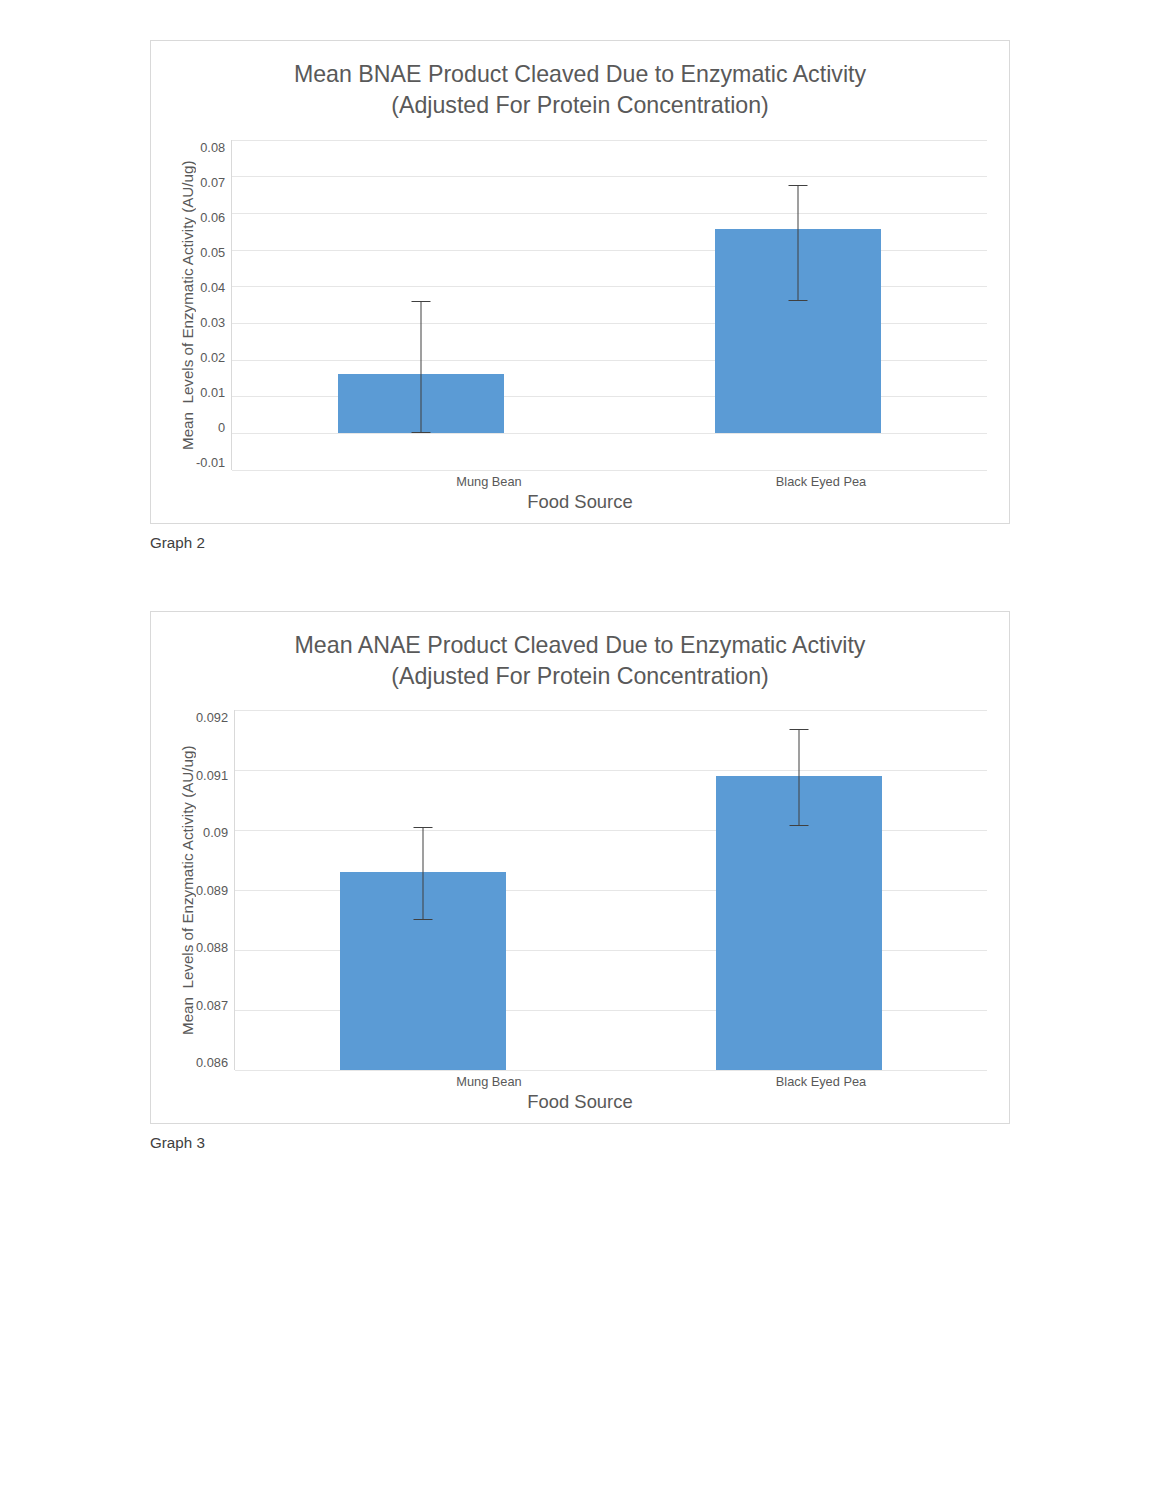Mean BNAE Product Cleaved Due to Enzymatic Activity
(Adjusted For Protein Concentration)
Mean Levels of Enzymatic Activity (AU/ug)
0.08 0.07 0.06 0.05 0.04 0.03 0.02 0.01 0 -0.01
Mung Bean Black Eyed Pea
Food Source
Graph 2
Mean ANAE Product Cleaved Due to Enzymatic Activity
(Adjusted For Protein Concentration)
Mean Levels of Enzymatic Activity (AU/ug)
0.092 0.091 0.09 0.089 0.088 0.087 0.086
Mung Bean Black Eyed Pea
Food Source
Graph 3